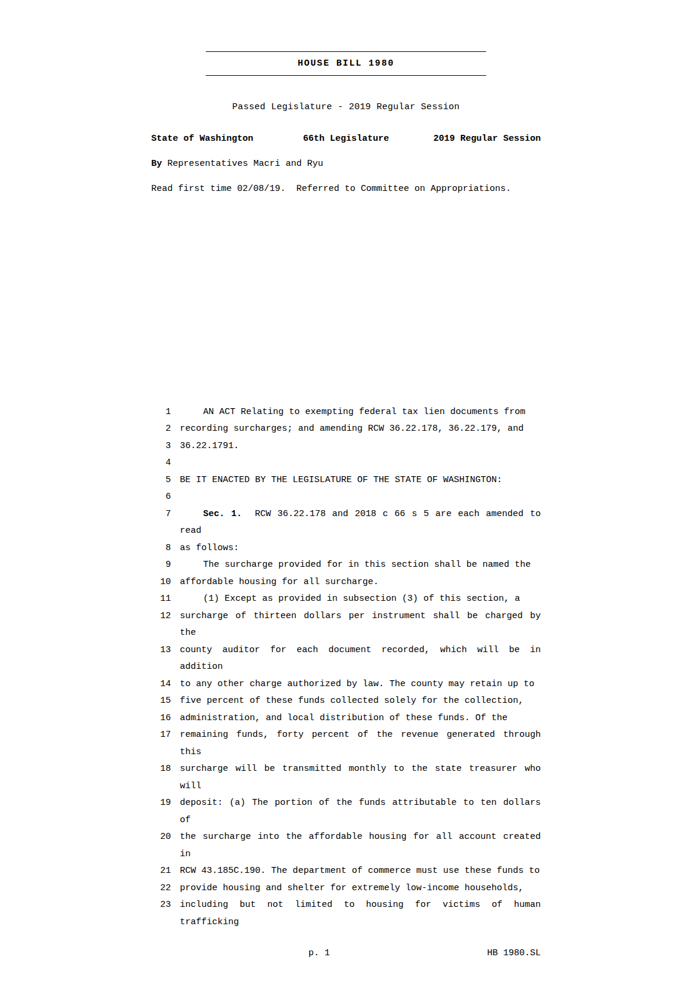HOUSE BILL 1980
Passed Legislature - 2019 Regular Session
| State of Washington | 66th Legislature | 2019 Regular Session |
By Representatives Macri and Ryu
Read first time 02/08/19. Referred to Committee on Appropriations.
AN ACT Relating to exempting federal tax lien documents from
recording surcharges; and amending RCW 36.22.178, 36.22.179, and
36.22.1791.
BE IT ENACTED BY THE LEGISLATURE OF THE STATE OF WASHINGTON:
Sec. 1. RCW 36.22.178 and 2018 c 66 s 5 are each amended to read
as follows:
The surcharge provided for in this section shall be named the
affordable housing for all surcharge.
(1) Except as provided in subsection (3) of this section, a
surcharge of thirteen dollars per instrument shall be charged by the
county auditor for each document recorded, which will be in addition
to any other charge authorized by law. The county may retain up to
five percent of these funds collected solely for the collection,
administration, and local distribution of these funds. Of the
remaining funds, forty percent of the revenue generated through this
surcharge will be transmitted monthly to the state treasurer who will
deposit: (a) The portion of the funds attributable to ten dollars of
the surcharge into the affordable housing for all account created in
RCW 43.185C.190. The department of commerce must use these funds to
provide housing and shelter for extremely low-income households,
including but not limited to housing for victims of human trafficking
p. 1
HB 1980.SL